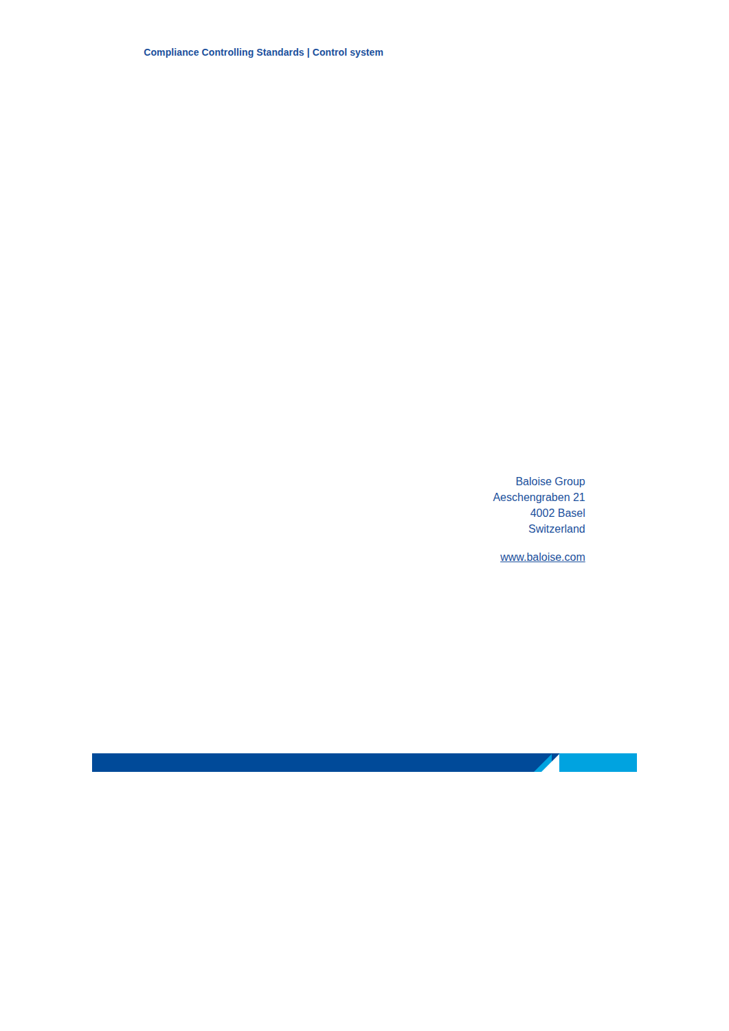Compliance Controlling Standards | Control system
Baloise Group Aeschengraben 21
4002 Basel
Switzerland
www.baloise.com